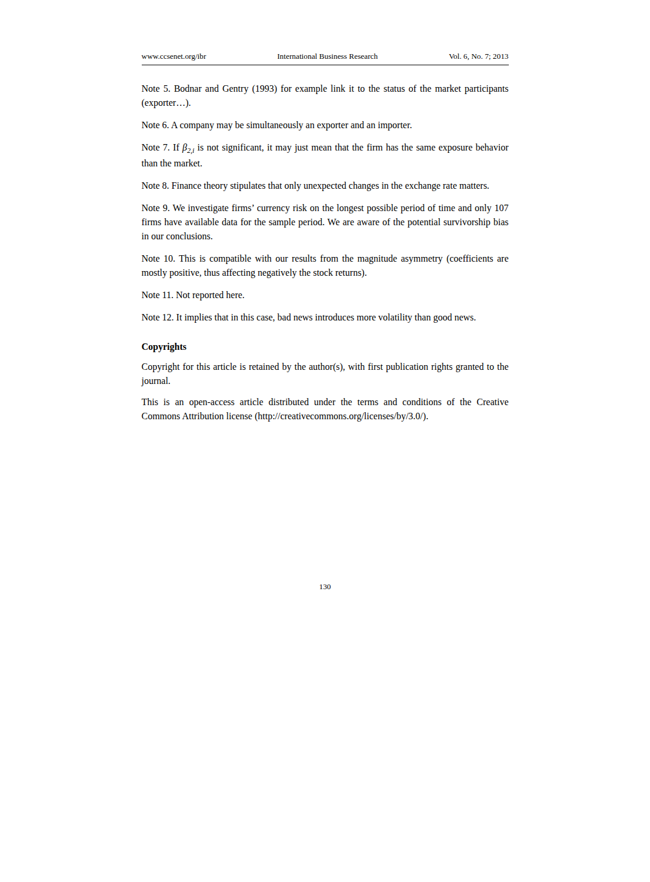www.ccsenet.org/ibr
International Business Research
Vol. 6, No. 7; 2013
Note 5. Bodnar and Gentry (1993) for example link it to the status of the market participants (exporter…).
Note 6. A company may be simultaneously an exporter and an importer.
Note 7. If β2,i is not significant, it may just mean that the firm has the same exposure behavior than the market.
Note 8. Finance theory stipulates that only unexpected changes in the exchange rate matters.
Note 9. We investigate firms’ currency risk on the longest possible period of time and only 107 firms have available data for the sample period. We are aware of the potential survivorship bias in our conclusions.
Note 10. This is compatible with our results from the magnitude asymmetry (coefficients are mostly positive, thus affecting negatively the stock returns).
Note 11. Not reported here.
Note 12. It implies that in this case, bad news introduces more volatility than good news.
Copyrights
Copyright for this article is retained by the author(s), with first publication rights granted to the journal.
This is an open-access article distributed under the terms and conditions of the Creative Commons Attribution license (http://creativecommons.org/licenses/by/3.0/).
130